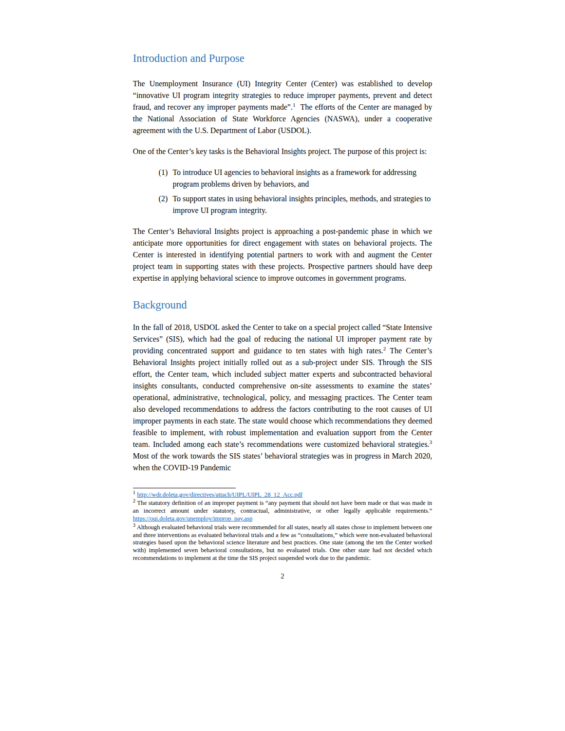Introduction and Purpose
The Unemployment Insurance (UI) Integrity Center (Center) was established to develop “innovative UI program integrity strategies to reduce improper payments, prevent and detect fraud, and recover any improper payments made”.1 The efforts of the Center are managed by the National Association of State Workforce Agencies (NASWA), under a cooperative agreement with the U.S. Department of Labor (USDOL).
One of the Center’s key tasks is the Behavioral Insights project. The purpose of this project is:
(1) To introduce UI agencies to behavioral insights as a framework for addressing program problems driven by behaviors, and
(2) To support states in using behavioral insights principles, methods, and strategies to improve UI program integrity.
The Center’s Behavioral Insights project is approaching a post-pandemic phase in which we anticipate more opportunities for direct engagement with states on behavioral projects. The Center is interested in identifying potential partners to work with and augment the Center project team in supporting states with these projects. Prospective partners should have deep expertise in applying behavioral science to improve outcomes in government programs.
Background
In the fall of 2018, USDOL asked the Center to take on a special project called “State Intensive Services” (SIS), which had the goal of reducing the national UI improper payment rate by providing concentrated support and guidance to ten states with high rates.2 The Center’s Behavioral Insights project initially rolled out as a sub-project under SIS. Through the SIS effort, the Center team, which included subject matter experts and subcontracted behavioral insights consultants, conducted comprehensive on-site assessments to examine the states’ operational, administrative, technological, policy, and messaging practices. The Center team also developed recommendations to address the factors contributing to the root causes of UI improper payments in each state. The state would choose which recommendations they deemed feasible to implement, with robust implementation and evaluation support from the Center team. Included among each state’s recommendations were customized behavioral strategies.3 Most of the work towards the SIS states’ behavioral strategies was in progress in March 2020, when the COVID-19 Pandemic
1 http://wdr.doleta.gov/directives/attach/UIPL/UIPL_28_12_Acc.pdf
2 The statutory definition of an improper payment is “any payment that should not have been made or that was made in an incorrect amount under statutory, contractual, administrative, or other legally applicable requirements.” https://oui.doleta.gov/unemploy/improp_pay.asp
3 Although evaluated behavioral trials were recommended for all states, nearly all states chose to implement between one and three interventions as evaluated behavioral trials and a few as “consultations,” which were non-evaluated behavioral strategies based upon the behavioral science literature and best practices. One state (among the ten the Center worked with) implemented seven behavioral consultations, but no evaluated trials. One other state had not decided which recommendations to implement at the time the SIS project suspended work due to the pandemic.
2